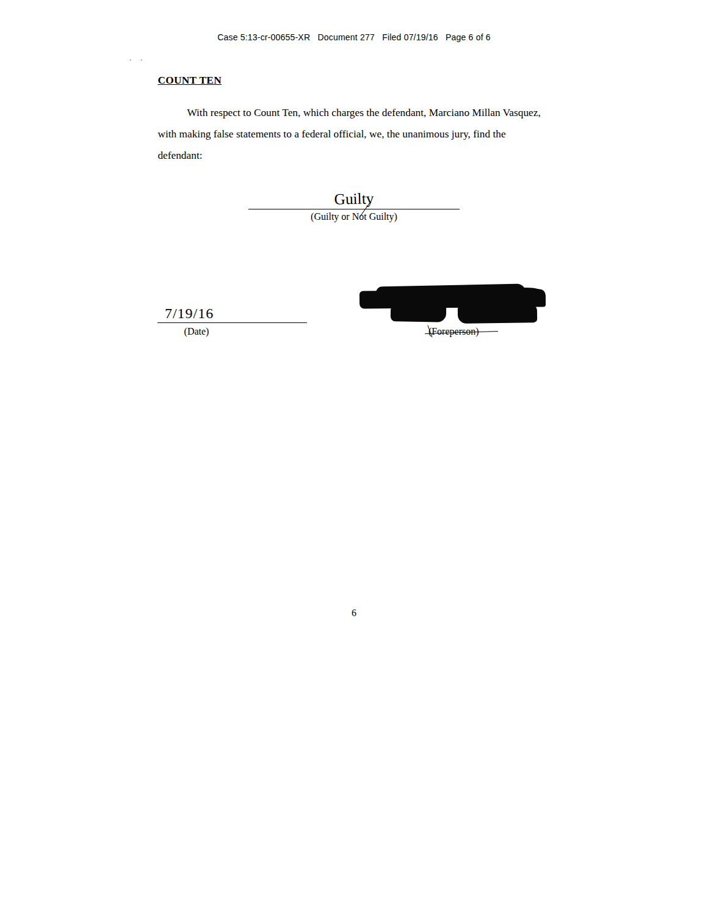Case 5:13-cr-00655-XR Document 277 Filed 07/19/16 Page 6 of 6
. .
COUNT TEN
With respect to Count Ten, which charges the defendant, Marciano Millan Vasquez, with making false statements to a federal official, we, the unanimous jury, find the defendant:
Guilty
(Guilty or Not Guilty)
7/19/16
(Date)
(Foreperson)
6